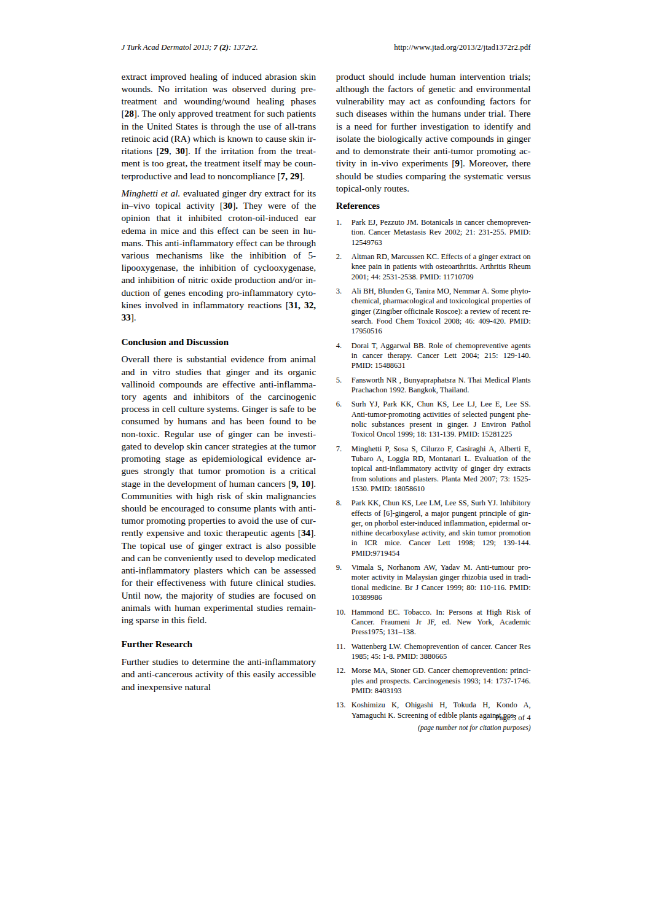J Turk Acad Dermatol 2013; 7 (2): 1372r2.
http://www.jtad.org/2013/2/jtad1372r2.pdf
extract improved healing of induced abrasion skin wounds. No irritation was observed during pre-treatment and wounding/wound healing phases [28]. The only approved treatment for such patients in the United States is through the use of all-trans retinoic acid (RA) which is known to cause skin irritations [29, 30]. If the irritation from the treatment is too great, the treatment itself may be counterproductive and lead to noncompliance [7, 29].
Minghetti et al. evaluated ginger dry extract for its in–vivo topical activity [30]. They were of the opinion that it inhibited croton-oil-induced ear edema in mice and this effect can be seen in humans. This anti-inflammatory effect can be through various mechanisms like the inhibition of 5-lipooxygenase, the inhibition of cyclooxygenase, and inhibition of nitric oxide production and/or induction of genes encoding pro-inflammatory cytokines involved in inflammatory reactions [31, 32, 33].
Conclusion and Discussion
Overall there is substantial evidence from animal and in vitro studies that ginger and its organic vallinoid compounds are effective anti-inflammatory agents and inhibitors of the carcinogenic process in cell culture systems. Ginger is safe to be consumed by humans and has been found to be non-toxic. Regular use of ginger can be investigated to develop skin cancer strategies at the tumor promoting stage as epidemiological evidence argues strongly that tumor promotion is a critical stage in the development of human cancers [9, 10]. Communities with high risk of skin malignancies should be encouraged to consume plants with anti-tumor promoting properties to avoid the use of currently expensive and toxic therapeutic agents [34]. The topical use of ginger extract is also possible and can be conveniently used to develop medicated anti-inflammatory plasters which can be assessed for their effectiveness with future clinical studies. Until now, the majority of studies are focused on animals with human experimental studies remaining sparse in this field.
Further Research
Further studies to determine the anti-inflammatory and anti-cancerous activity of this easily accessible and inexpensive natural
product should include human intervention trials; although the factors of genetic and environmental vulnerability may act as confounding factors for such diseases within the humans under trial. There is a need for further investigation to identify and isolate the biologically active compounds in ginger and to demonstrate their anti-tumor promoting activity in in-vivo experiments [9]. Moreover, there should be studies comparing the systematic versus topical-only routes.
References
Park EJ, Pezzuto JM. Botanicals in cancer chemoprevention. Cancer Metastasis Rev 2002; 21: 231-255. PMID: 12549763
Altman RD, Marcussen KC. Effects of a ginger extract on knee pain in patients with osteoarthritis. Arthritis Rheum 2001; 44: 2531-2538. PMID: 11710709
Ali BH, Blunden G, Tanira MO, Nemmar A. Some phytochemical, pharmacological and toxicological properties of ginger (Zingiber officinale Roscoe): a review of recent research. Food Chem Toxicol 2008; 46: 409-420. PMID: 17950516
Dorai T, Aggarwal BB. Role of chemopreventive agents in cancer therapy. Cancer Lett 2004; 215: 129-140. PMID: 15488631
Fansworth NR , Bunyapraphatsra N. Thai Medical Plants Prachachon 1992. Bangkok, Thailand.
Surh YJ, Park KK, Chun KS, Lee LJ, Lee E, Lee SS. Anti-tumor-promoting activities of selected pungent phenolic substances present in ginger. J Environ Pathol Toxicol Oncol 1999; 18: 131-139. PMID: 15281225
Minghetti P, Sosa S, Cilurzo F, Casiraghi A, Alberti E, Tubaro A, Loggia RD, Montanari L. Evaluation of the topical anti-inflammatory activity of ginger dry extracts from solutions and plasters. Planta Med 2007; 73: 1525-1530. PMID: 18058610
Park KK, Chun KS, Lee LM, Lee SS, Surh YJ. Inhibitory effects of [6]-gingerol, a major pungent principle of ginger, on phorbol ester-induced inflammation, epidermal ornithine decarboxylase activity, and skin tumor promotion in ICR mice. Cancer Lett 1998; 129; 139-144. PMID:9719454
Vimala S, Norhanom AW, Yadav M. Anti-tumour promoter activity in Malaysian ginger rhizobia used in traditional medicine. Br J Cancer 1999; 80: 110-116. PMID: 10389986
Hammond EC. Tobacco. In: Persons at High Risk of Cancer. Fraumeni Jr JF, ed. New York, Academic Press1975; 131–138.
Wattenberg LW. Chemoprevention of cancer. Cancer Res 1985; 45: 1-8. PMID: 3880665
Morse MA, Stoner GD. Cancer chemoprevention: principles and prospects. Carcinogenesis 1993; 14: 1737-1746. PMID: 8403193
Koshimizu K, Ohigashi H, Tokuda H, Kondo A, Yamaguchi K. Screening of edible plants against pos-
Page 3 of 4
(page number not for citation purposes)